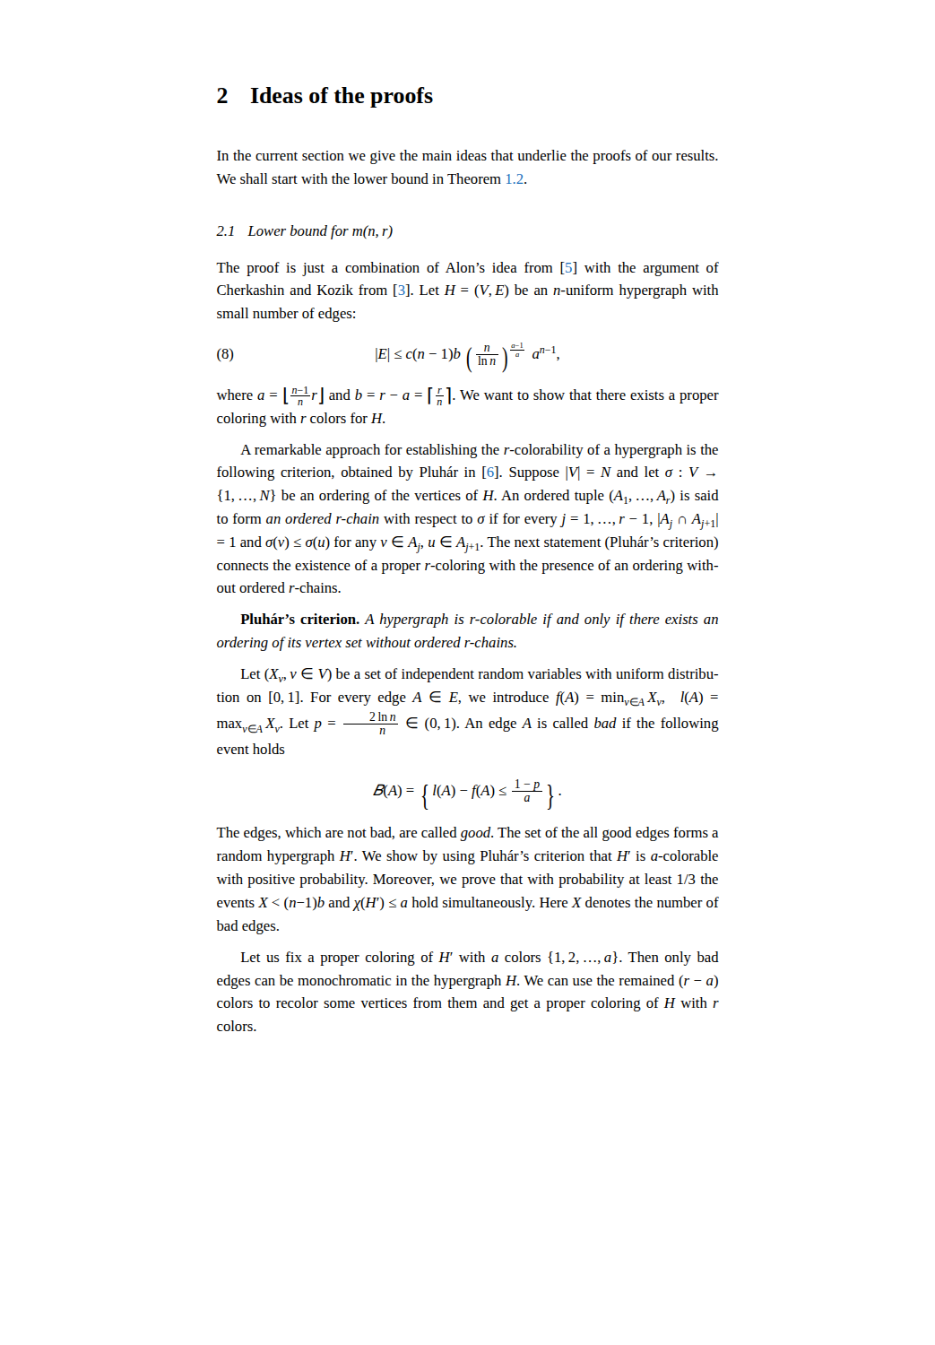2 Ideas of the proofs
In the current section we give the main ideas that underlie the proofs of our results. We shall start with the lower bound in Theorem 1.2.
2.1 Lower bound for m(n, r)
The proof is just a combination of Alon’s idea from [5] with the argument of Cherkashin and Kozik from [3]. Let H = (V, E) be an n-uniform hypergraph with small number of edges:
(8)
|E| ≤ c(n − 1)b (nln n)a−1 a  an−1,
where a = ⌊n−1 n r⌋ and b = r − a = ⌈rn⌉. We want to show that there exists a proper coloring with r colors for H.
A remarkable approach for establishing the r-colorability of a hypergraph is the following criterion, obtained by Pluhár in [6]. Suppose |V| = N and let σ : V → {1, …, N} be an ordering of the vertices of H. An ordered tuple (A1, …, Ar) is said to form an ordered r-chain with respect to σ if for every j = 1, …, r − 1, |Aj ∩ Aj+1| = 1 and σ(v) ≤ σ(u) for any v ∈ Aj, u ∈ Aj+1. The next statement (Pluhár’s criterion) connects the existence of a proper r-coloring with the presence of an ordering without ordered r-chains.
Pluhár’s criterion. A hypergraph is r-colorable if and only if there exists an ordering of its vertex set without ordered r-chains.
Let (Xv, v ∈ V) be a set of independent random variables with uniform distribution on [0, 1]. For every edge A ∈ E, we introduce f(A) = minv∈A Xv, l(A) = maxv∈A Xv. Let p = 2 ln n n ∈ (0, 1). An edge A is called bad if the following event holds
𝐵(A) = {l(A) − f(A) ≤ 1 − p a}.
The edges, which are not bad, are called good. The set of the all good edges forms a random hypergraph H′. We show by using Pluhár’s criterion that H′ is a-colorable with positive probability. Moreover, we prove that with probability at least 1/3 the events X < (n−1)b and χ(H′) ≤ a hold simultaneously. Here X denotes the number of bad edges.
Let us fix a proper coloring of H′ with a colors {1, 2, …, a}. Then only bad edges can be monochromatic in the hypergraph H. We can use the remained (r − a) colors to recolor some vertices from them and get a proper coloring of H with r colors.